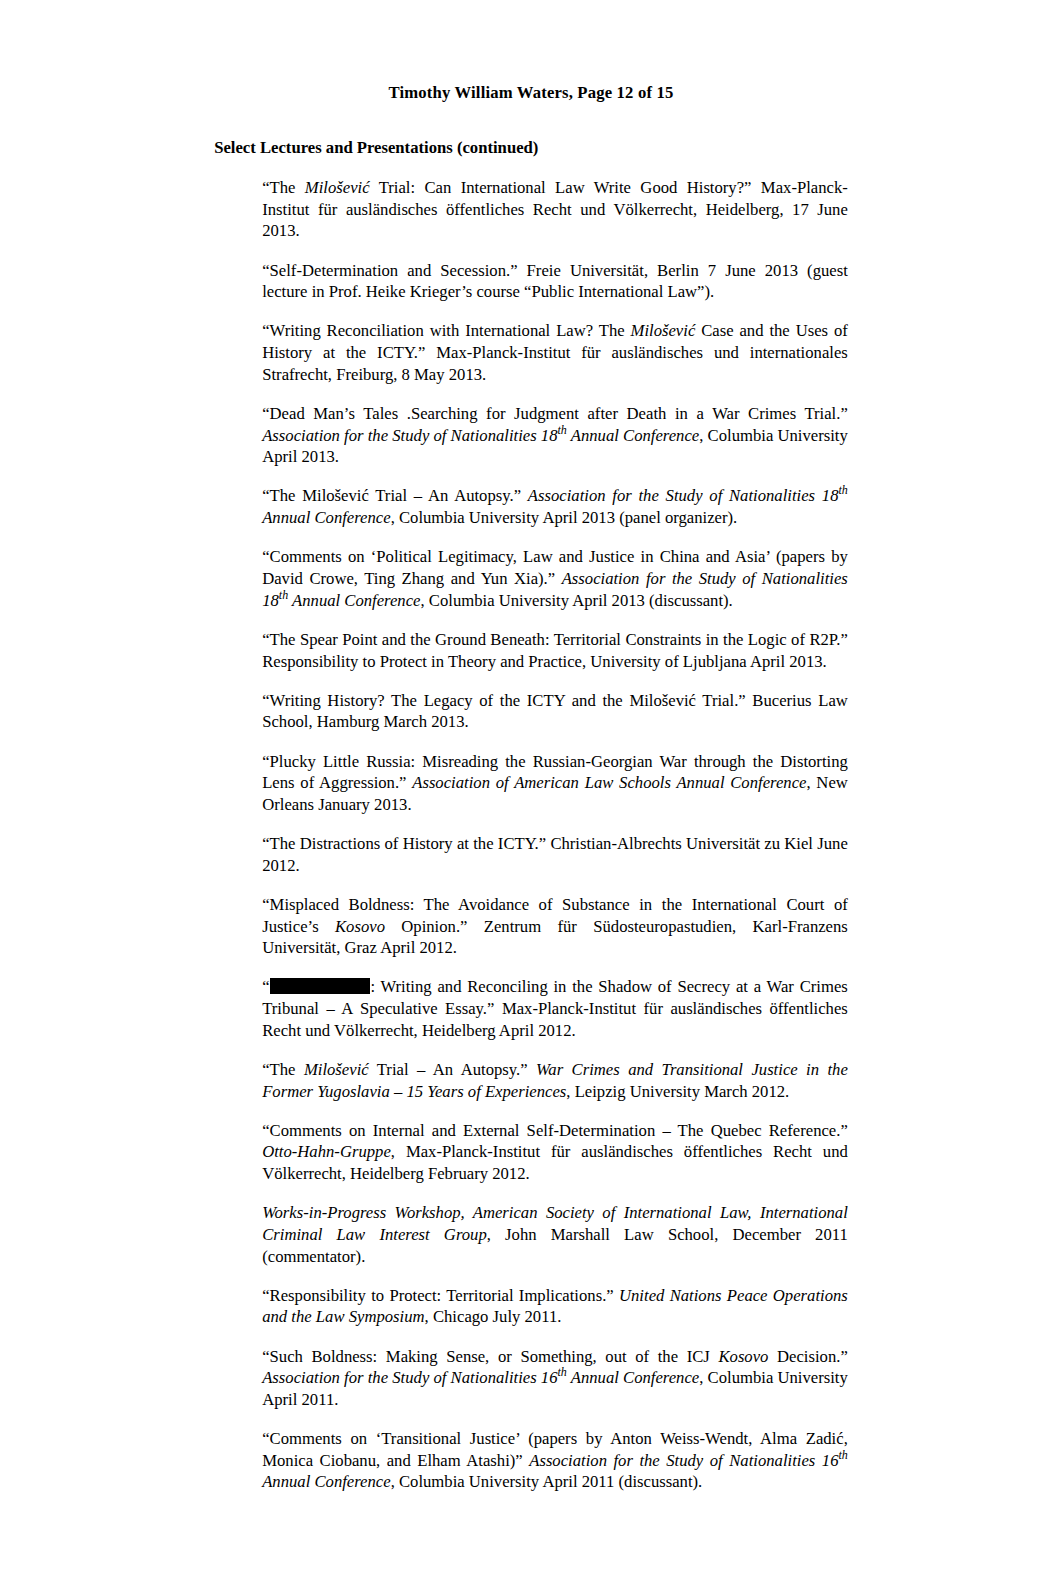Timothy William Waters, Page 12 of 15
Select Lectures and Presentations (continued)
“The Milošević Trial: Can International Law Write Good History?” Max-Planck-Institut für ausländisches öffentliches Recht und Völkerrecht, Heidelberg, 17 June 2013.
“Self-Determination and Secession.” Freie Universität, Berlin 7 June 2013 (guest lecture in Prof. Heike Krieger’s course “Public International Law”).
“Writing Reconciliation with International Law? The Milošević Case and the Uses of History at the ICTY.” Max-Planck-Institut für ausländisches und internationales Strafrecht, Freiburg, 8 May 2013.
“Dead Man’s Tales .Searching for Judgment after Death in a War Crimes Trial.” Association for the Study of Nationalities 18th Annual Conference, Columbia University April 2013.
“The Milošević Trial – An Autopsy.” Association for the Study of Nationalities 18th Annual Conference, Columbia University April 2013 (panel organizer).
“Comments on ‘Political Legitimacy, Law and Justice in China and Asia’ (papers by David Crowe, Ting Zhang and Yun Xia).” Association for the Study of Nationalities 18th Annual Conference, Columbia University April 2013 (discussant).
“The Spear Point and the Ground Beneath: Territorial Constraints in the Logic of R2P.” Responsibility to Protect in Theory and Practice, University of Ljubljana April 2013.
“Writing History? The Legacy of the ICTY and the Milošević Trial.” Bucerius Law School, Hamburg March 2013.
“Plucky Little Russia: Misreading the Russian-Georgian War through the Distorting Lens of Aggression.” Association of American Law Schools Annual Conference, New Orleans January 2013.
“The Distractions of History at the ICTY.” Christian-Albrechts Universität zu Kiel June 2012.
“Misplaced Boldness: The Avoidance of Substance in the International Court of Justice’s Kosovo Opinion.” Zentrum für Südosteuropastudien, Karl-Franzens Universität, Graz April 2012.
“ : Writing and Reconciling in the Shadow of Secrecy at a War Crimes Tribunal – A Speculative Essay.” Max-Planck-Institut für ausländisches öffentliches Recht und Völkerrecht, Heidelberg April 2012.
“The Milošević Trial – An Autopsy.” War Crimes and Transitional Justice in the Former Yugoslavia – 15 Years of Experiences, Leipzig University March 2012.
“Comments on Internal and External Self-Determination – The Quebec Reference.” Otto-Hahn-Gruppe, Max-Planck-Institut für ausländisches öffentliches Recht und Völkerrecht, Heidelberg February 2012.
Works-in-Progress Workshop, American Society of International Law, International Criminal Law Interest Group, John Marshall Law School, December 2011 (commentator).
“Responsibility to Protect: Territorial Implications.” United Nations Peace Operations and the Law Symposium, Chicago July 2011.
“Such Boldness: Making Sense, or Something, out of the ICJ Kosovo Decision.” Association for the Study of Nationalities 16th Annual Conference, Columbia University April 2011.
“Comments on ‘Transitional Justice’ (papers by Anton Weiss-Wendt, Alma Zadić, Monica Ciobanu, and Elham Atashi)” Association for the Study of Nationalities 16th Annual Conference, Columbia University April 2011 (discussant).